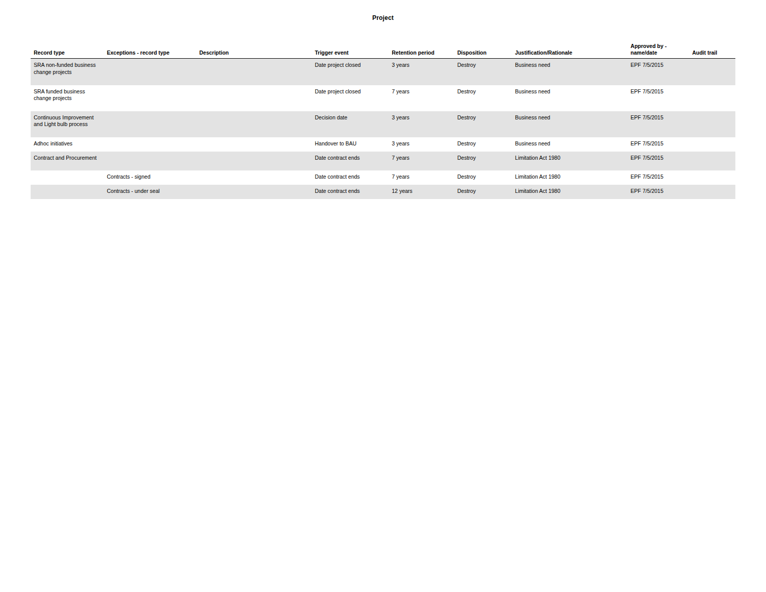Project
| Record type | Exceptions - record type | Description | Trigger event | Retention period | Disposition | Justification/Rationale | Approved by - name/date | Audit trail |
| --- | --- | --- | --- | --- | --- | --- | --- | --- |
| SRA non-funded business change projects | | | Date project closed | 3 years | Destroy | Business need | EPF 7/5/2015 | |
| SRA funded business change projects | | | Date project closed | 7 years | Destroy | Business need | EPF 7/5/2015 | |
| Continuous Improvement and Light bulb process | | | Decision date | 3 years | Destroy | Business need | EPF 7/5/2015 | |
| Adhoc initiatives | | | Handover to BAU | 3 years | Destroy | Business need | EPF 7/5/2015 | |
| Contract and Procurement | | | Date contract ends | 7 years | Destroy | Limitation Act 1980 | EPF 7/5/2015 | |
| | Contracts - signed | | Date contract ends | 7 years | Destroy | Limitation Act 1980 | EPF 7/5/2015 | |
| | Contracts - under seal | | Date contract ends | 12 years | Destroy | Limitation Act 1980 | EPF 7/5/2015 | |